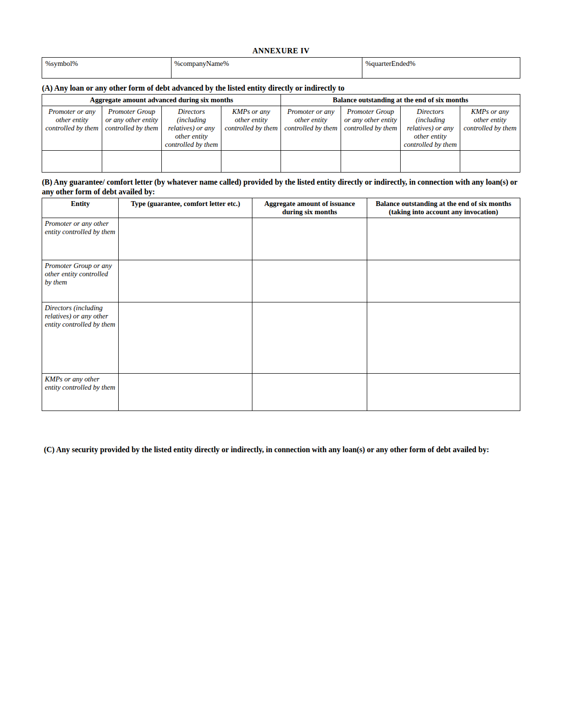ANNEXURE IV
| %symbol% | %companyName% | %quarterEnded% |
(A) Any loan or any other form of debt advanced by the listed entity directly or indirectly to
| Aggregate amount advanced during six months | Balance outstanding at the end of six months |
| --- | --- |
| Promoter or any other entity controlled by them | Promoter Group or any other entity controlled by them | Directors (including relatives) or any other entity controlled by them | KMPs or any other entity controlled by them | Promoter or any other entity controlled by them | Promoter Group or any other entity controlled by them | Directors (including relatives) or any other entity controlled by them | KMPs or any other entity controlled by them |
(B) Any guarantee/ comfort letter (by whatever name called) provided by the listed entity directly or indirectly, in connection with any loan(s) or any other form of debt availed by:
| Entity | Type (guarantee, comfort letter etc.) | Aggregate amount of issuance during six months | Balance outstanding at the end of six months (taking into account any invocation) |
| --- | --- | --- | --- |
| Promoter or any other entity controlled by them | | | |
| Promoter Group or any other entity controlled by them | | | |
| Directors (including relatives) or any other entity controlled by them | | | |
| KMPs or any other entity controlled by them | | | |
(C) Any security provided by the listed entity directly or indirectly, in connection with any loan(s) or any other form of debt availed by: